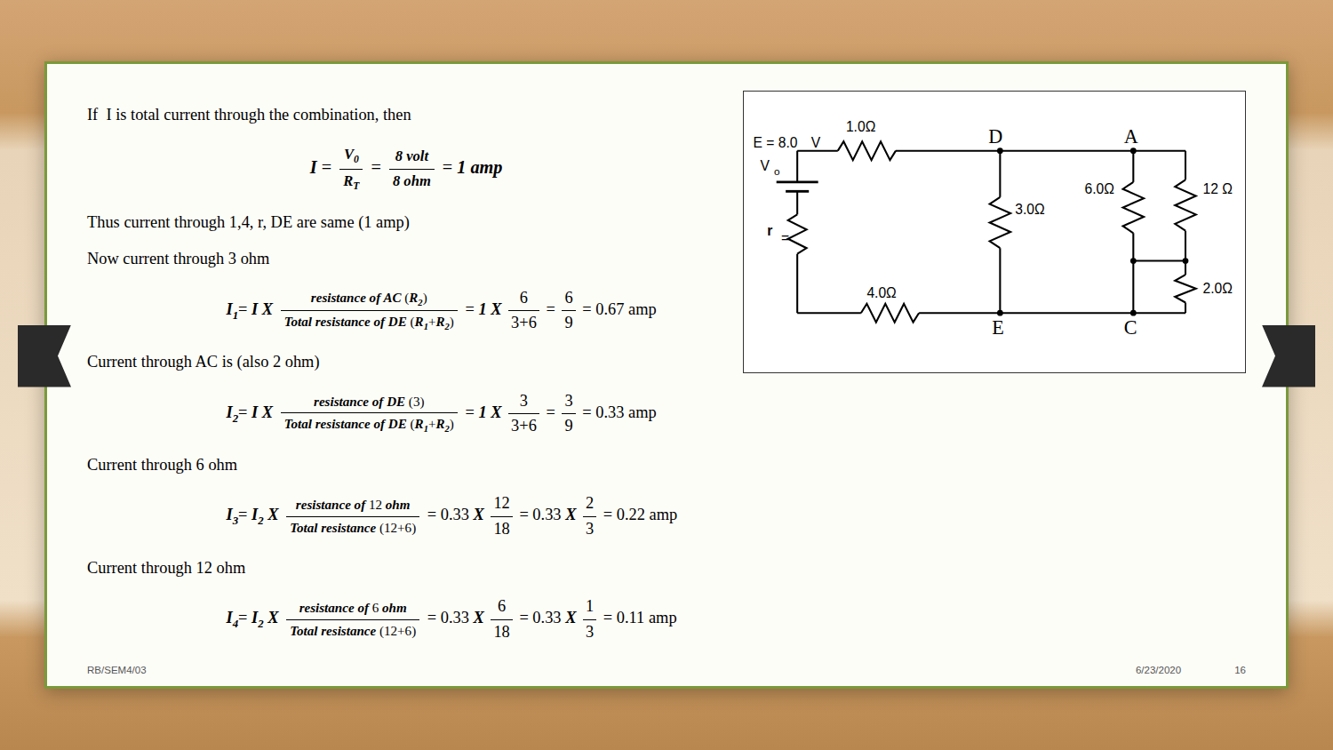1.0Ω 4.0Ω 3.0Ω 6.0Ω 12 Ω 2.0Ω E = 8.0 V V o r = D A E C
If I is total current through the combination, then
I = V0 RT = 8 volt 8 ohm = 1 amp
Thus current through 1,4, r, DE are same (1 amp)
Now current through 3 ohm
I1= I X resistance of AC (R2) Total resistance of DE (R1+R2) = 1 X 6 3+6 = 6 9 = 0.67 amp
Current through AC is (also 2 ohm)
I2= I X resistance of DE (3) Total resistance of DE (R1+R2) = 1 X 3 3+6 = 3 9 = 0.33 amp
Current through 6 ohm
I3= I2 X resistance of 12 ohm Total resistance (12+6) = 0.33 X 12 18 = 0.33 X 2 3 = 0.22 amp
Current through 12 ohm
I4= I2 X resistance of 6 ohm Total resistance (12+6) = 0.33 X 6 18 = 0.33 X 1 3 = 0.11 amp
RB/SEM4/03 6/23/2020 16